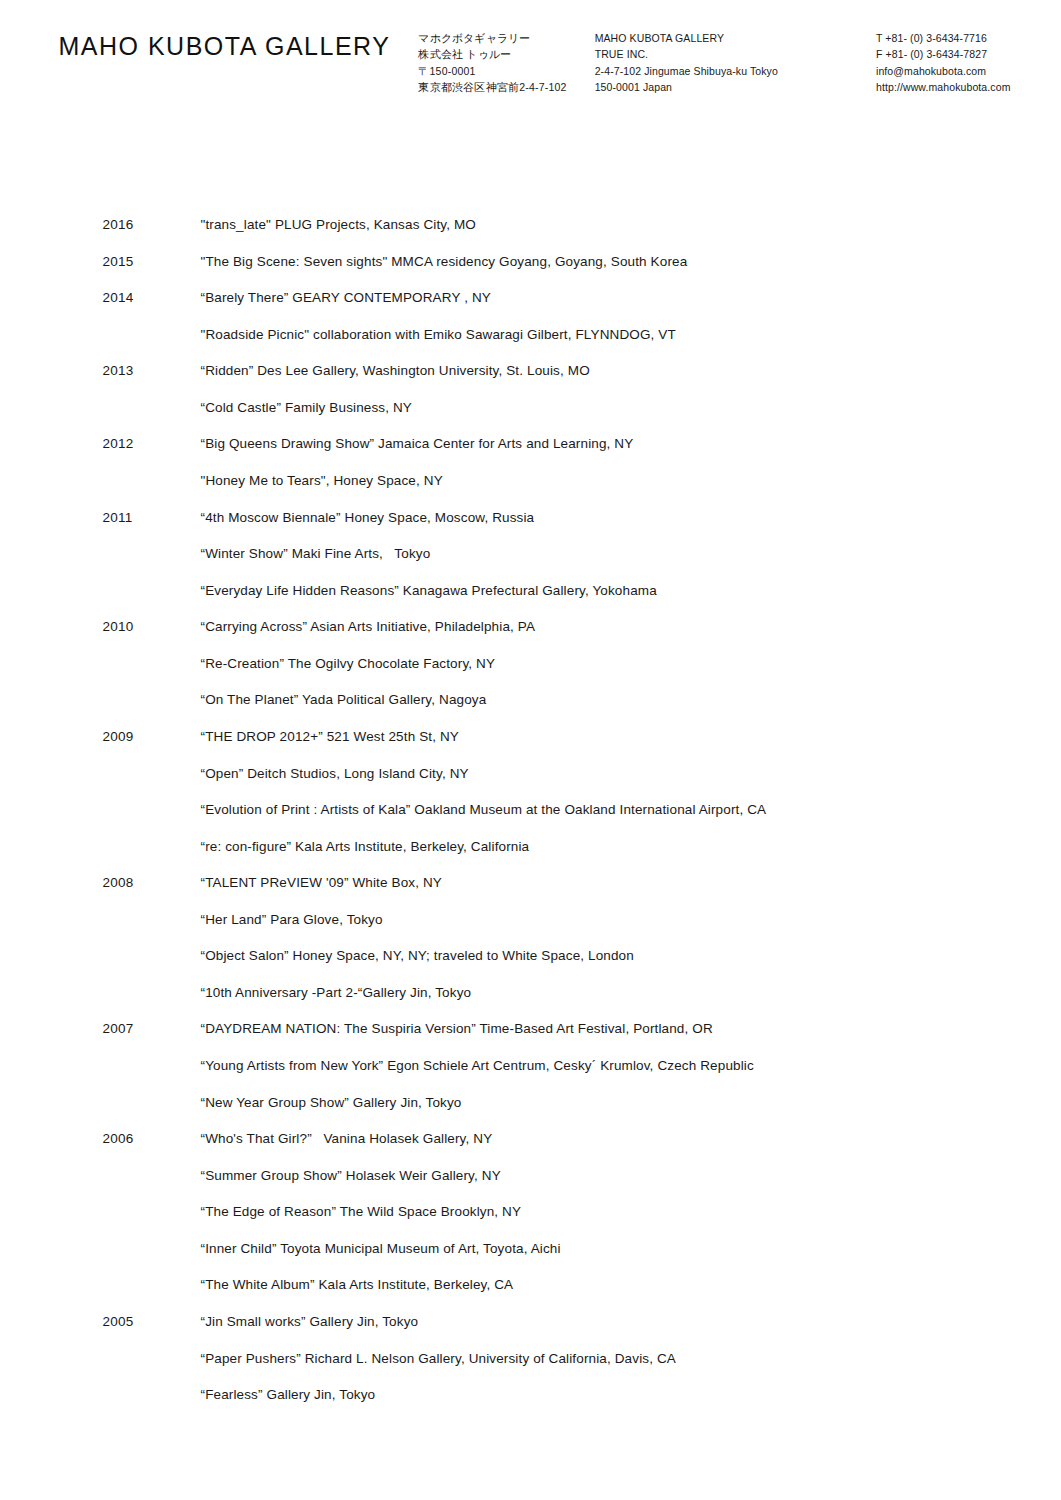MAHO KUBOTA GALLERY
マホクボタギャラリー
株式会社 トゥルー
〒150-0001
東京都渋谷区神宮前2-4-7-102
MAHO KUBOTA GALLERY
TRUE INC.
2-4-7-102 Jingumae Shibuya-ku Tokyo
150-0001 Japan
T +81- (0) 3-6434-7716
F +81- (0) 3-6434-7827
info@mahokubota.com
http://www.mahokubota.com
2016
"trans_late" PLUG Projects, Kansas City, MO
2015
"The Big Scene: Seven sights" MMCA residency Goyang, Goyang, South Korea
2014
“Barely There” GEARY CONTEMPORARY , NY
"Roadside Picnic" collaboration with Emiko Sawaragi Gilbert, FLYNNDOG, VT
2013
“Ridden” Des Lee Gallery, Washington University, St. Louis, MO
“Cold Castle” Family Business, NY
2012
“Big Queens Drawing Show” Jamaica Center for Arts and Learning, NY
"Honey Me to Tears", Honey Space, NY
2011
“4th Moscow Biennale” Honey Space, Moscow, Russia
“Winter Show” Maki Fine Arts, Tokyo
“Everyday Life Hidden Reasons” Kanagawa Prefectural Gallery, Yokohama
2010
“Carrying Across” Asian Arts Initiative, Philadelphia, PA
“Re-Creation” The Ogilvy Chocolate Factory, NY
“On The Planet” Yada Political Gallery, Nagoya
2009
“THE DROP 2012+” 521 West 25th St, NY
“Open” Deitch Studios, Long Island City, NY
“Evolution of Print : Artists of Kala” Oakland Museum at the Oakland International Airport, CA
“re: con-figure” Kala Arts Institute, Berkeley, California
2008
“TALENT PReVIEW '09” White Box, NY
“Her Land” Para Glove, Tokyo
“Object Salon” Honey Space, NY, NY; traveled to White Space, London
“10th Anniversary -Part 2-“Gallery Jin, Tokyo
2007
“DAYDREAM NATION: The Suspiria Version” Time-Based Art Festival, Portland, OR
“Young Artists from New York” Egon Schiele Art Centrum, Cesky´ Krumlov, Czech Republic
“New Year Group Show” Gallery Jin, Tokyo
2006
“Who's That Girl?” Vanina Holasek Gallery, NY
“Summer Group Show” Holasek Weir Gallery, NY
“The Edge of Reason” The Wild Space Brooklyn, NY
“Inner Child” Toyota Municipal Museum of Art, Toyota, Aichi
“The White Album” Kala Arts Institute, Berkeley, CA
2005
“Jin Small works” Gallery Jin, Tokyo
“Paper Pushers” Richard L. Nelson Gallery, University of California, Davis, CA
“Fearless” Gallery Jin, Tokyo